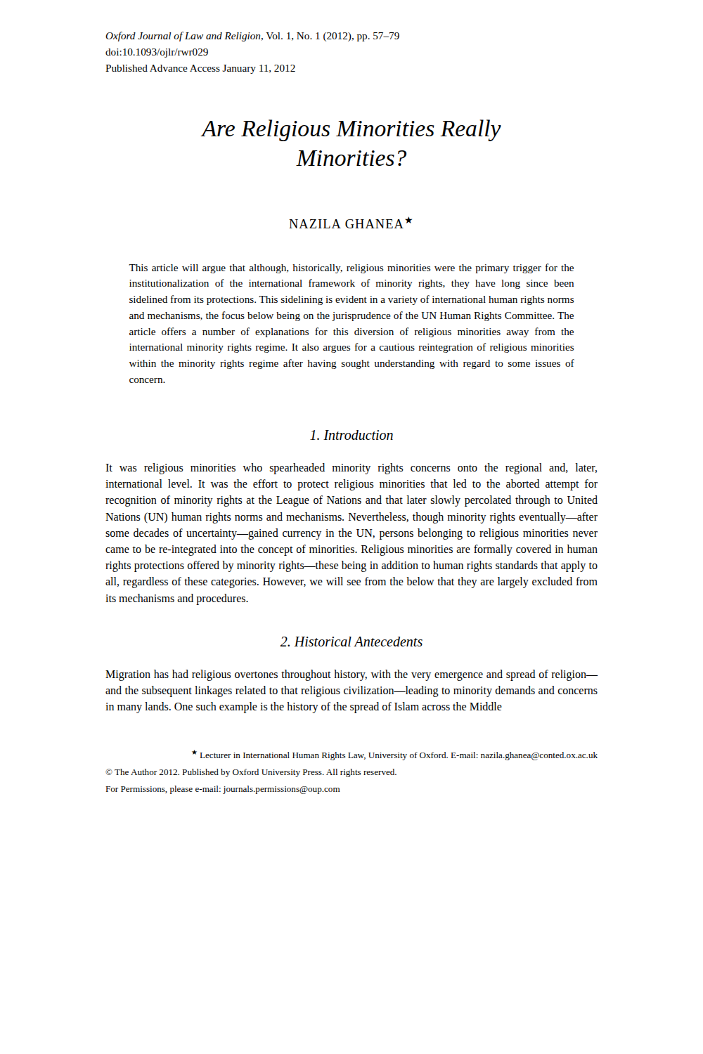Oxford Journal of Law and Religion, Vol. 1, No. 1 (2012), pp. 57–79
doi:10.1093/ojlr/rwr029
Published Advance Access January 11, 2012
Are Religious Minorities Really
Minorities?
NAZILA GHANEA★
This article will argue that although, historically, religious minorities were the primary trigger for the institutionalization of the international framework of minority rights, they have long since been sidelined from its protections. This sidelining is evident in a variety of international human rights norms and mechanisms, the focus below being on the jurisprudence of the UN Human Rights Committee. The article offers a number of explanations for this diversion of religious minorities away from the international minority rights regime. It also argues for a cautious reintegration of religious minorities within the minority rights regime after having sought understanding with regard to some issues of concern.
1. Introduction
It was religious minorities who spearheaded minority rights concerns onto the regional and, later, international level. It was the effort to protect religious minorities that led to the aborted attempt for recognition of minority rights at the League of Nations and that later slowly percolated through to United Nations (UN) human rights norms and mechanisms. Nevertheless, though minority rights eventually—after some decades of uncertainty—gained currency in the UN, persons belonging to religious minorities never came to be re-integrated into the concept of minorities. Religious minorities are formally covered in human rights protections offered by minority rights—these being in addition to human rights standards that apply to all, regardless of these categories. However, we will see from the below that they are largely excluded from its mechanisms and procedures.
2. Historical Antecedents
Migration has had religious overtones throughout history, with the very emergence and spread of religion—and the subsequent linkages related to that religious civilization—leading to minority demands and concerns in many lands. One such example is the history of the spread of Islam across the Middle
★ Lecturer in International Human Rights Law, University of Oxford. E-mail: nazila.ghanea@conted.ox.ac.uk
© The Author 2012. Published by Oxford University Press. All rights reserved.
For Permissions, please e-mail: journals.permissions@oup.com